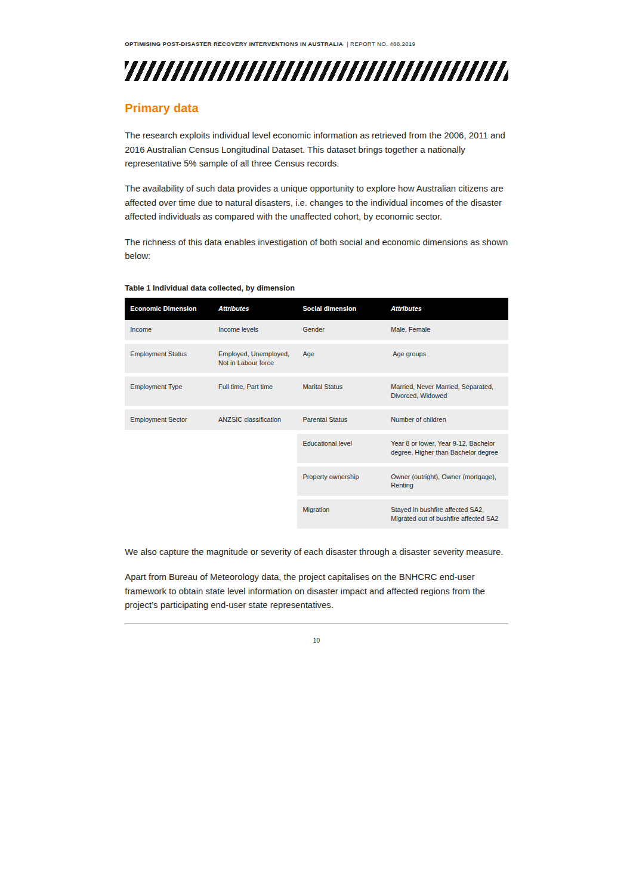Optimising post-disaster recovery interventions in Australia | Report no. 488.2019
Primary data
The research exploits individual level economic information as retrieved from the 2006, 2011 and 2016 Australian Census Longitudinal Dataset. This dataset brings together a nationally representative 5% sample of all three Census records.
The availability of such data provides a unique opportunity to explore how Australian citizens are affected over time due to natural disasters, i.e. changes to the individual incomes of the disaster affected individuals as compared with the unaffected cohort, by economic sector.
The richness of this data enables investigation of both social and economic dimensions as shown below:
Table 1 Individual data collected, by dimension
| Economic Dimension | Attributes | Social dimension | Attributes |
| --- | --- | --- | --- |
| Income | Income levels | Gender | Male, Female |
| Employment Status | Employed, Unemployed, Not in Labour force | Age | Age groups |
| Employment Type | Full time, Part time | Marital Status | Married, Never Married, Separated, Divorced, Widowed |
| Employment Sector | ANZSIC classification | Parental Status | Number of children |
| | | Educational level | Year 8 or lower, Year 9-12, Bachelor degree, Higher than Bachelor degree |
| | | Property ownership | Owner (outright), Owner (mortgage), Renting |
| | | Migration | Stayed in bushfire affected SA2, Migrated out of bushfire affected SA2 |
We also capture the magnitude or severity of each disaster through a disaster severity measure.
Apart from Bureau of Meteorology data, the project capitalises on the BNHCRC end-user framework to obtain state level information on disaster impact and affected regions from the project’s participating end-user state representatives.
10